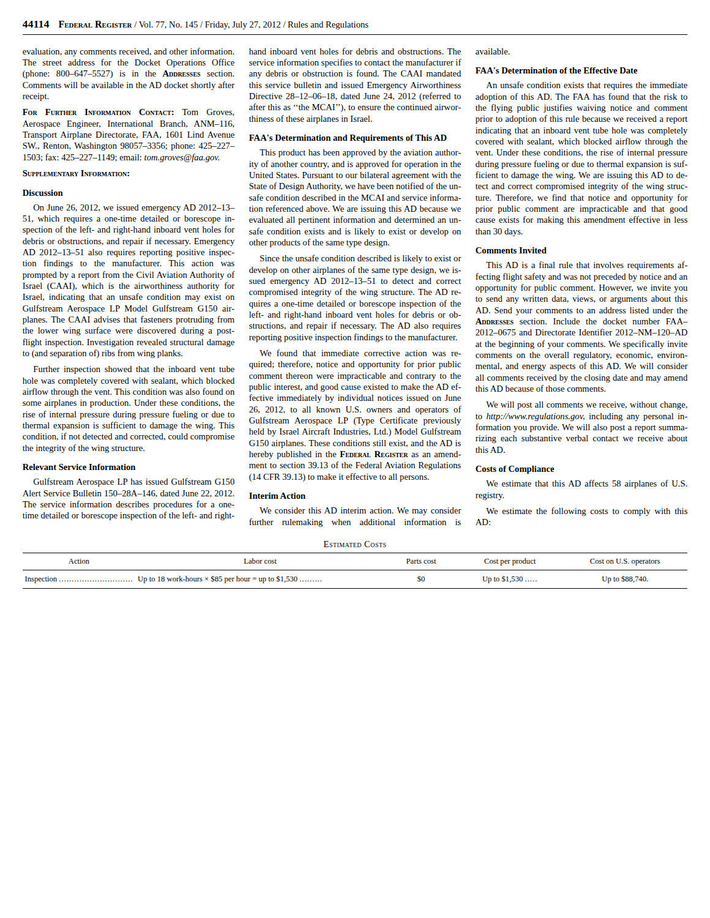44114 Federal Register / Vol. 77, No. 145 / Friday, July 27, 2012 / Rules and Regulations
evaluation, any comments received, and other information. The street address for the Docket Operations Office (phone: 800–647–5527) is in the Addresses section. Comments will be available in the AD docket shortly after receipt.
For Further Information Contact: Tom Groves, Aerospace Engineer, International Branch, ANM–116, Transport Airplane Directorate, FAA, 1601 Lind Avenue SW., Renton, Washington 98057–3356; phone: 425–227–1503; fax: 425–227–1149; email: tom.groves@faa.gov.
Supplementary Information:
Discussion
On June 26, 2012, we issued emergency AD 2012–13–51, which requires a one-time detailed or borescope inspection of the left- and right-hand inboard vent holes for debris or obstructions, and repair if necessary. Emergency AD 2012–13–51 also requires reporting positive inspection findings to the manufacturer. This action was prompted by a report from the Civil Aviation Authority of Israel (CAAI), which is the airworthiness authority for Israel, indicating that an unsafe condition may exist on Gulfstream Aerospace LP Model Gulfstream G150 airplanes. The CAAI advises that fasteners protruding from the lower wing surface were discovered during a post-flight inspection. Investigation revealed structural damage to (and separation of) ribs from wing planks.
Further inspection showed that the inboard vent tube hole was completely covered with sealant, which blocked airflow through the vent. This condition was also found on some airplanes in production. Under these conditions, the rise of internal pressure during pressure fueling or due to thermal expansion is sufficient to damage the wing. This condition, if not detected and corrected, could compromise the integrity of the wing structure.
Relevant Service Information
Gulfstream Aerospace LP has issued Gulfstream G150 Alert Service Bulletin 150–28A–146, dated June 22, 2012. The service information describes procedures for a one-time detailed or borescope inspection of the left- and right-hand inboard vent holes for debris and obstructions. The service information specifies to contact the manufacturer if any debris or obstruction is found. The CAAI mandated this service bulletin and issued Emergency Airworthiness Directive 28–12–06–18, dated June 24, 2012 (referred to after this as ‘‘the MCAI’’), to ensure the continued airworthiness of these airplanes in Israel.
FAA's Determination and Requirements of This AD
This product has been approved by the aviation authority of another country, and is approved for operation in the United States. Pursuant to our bilateral agreement with the State of Design Authority, we have been notified of the unsafe condition described in the MCAI and service information referenced above. We are issuing this AD because we evaluated all pertinent information and determined an unsafe condition exists and is likely to exist or develop on other products of the same type design.
Since the unsafe condition described is likely to exist or develop on other airplanes of the same type design, we issued emergency AD 2012–13–51 to detect and correct compromised integrity of the wing structure. The AD requires a one-time detailed or borescope inspection of the left- and right-hand inboard vent holes for debris or obstructions, and repair if necessary. The AD also requires reporting positive inspection findings to the manufacturer.
We found that immediate corrective action was required; therefore, notice and opportunity for prior public comment thereon were impracticable and contrary to the public interest, and good cause existed to make the AD effective immediately by individual notices issued on June 26, 2012, to all known U.S. owners and operators of Gulfstream Aerospace LP (Type Certificate previously held by Israel Aircraft Industries, Ltd.) Model Gulfstream G150 airplanes. These conditions still exist, and the AD is hereby published in the Federal Register as an amendment to section 39.13 of the Federal Aviation Regulations (14 CFR 39.13) to make it effective to all persons.
Interim Action
We consider this AD interim action. We may consider further rulemaking when additional information is available.
FAA's Determination of the Effective Date
An unsafe condition exists that requires the immediate adoption of this AD. The FAA has found that the risk to the flying public justifies waiving notice and comment prior to adoption of this rule because we received a report indicating that an inboard vent tube hole was completely covered with sealant, which blocked airflow through the vent. Under these conditions, the rise of internal pressure during pressure fueling or due to thermal expansion is sufficient to damage the wing. We are issuing this AD to detect and correct compromised integrity of the wing structure. Therefore, we find that notice and opportunity for prior public comment are impracticable and that good cause exists for making this amendment effective in less than 30 days.
Comments Invited
This AD is a final rule that involves requirements affecting flight safety and was not preceded by notice and an opportunity for public comment. However, we invite you to send any written data, views, or arguments about this AD. Send your comments to an address listed under the Addresses section. Include the docket number FAA–2012–0675 and Directorate Identifier 2012–NM–120–AD at the beginning of your comments. We specifically invite comments on the overall regulatory, economic, environmental, and energy aspects of this AD. We will consider all comments received by the closing date and may amend this AD because of those comments.
We will post all comments we receive, without change, to http://www.regulations.gov, including any personal information you provide. We will also post a report summarizing each substantive verbal contact we receive about this AD.
Costs of Compliance
We estimate that this AD affects 58 airplanes of U.S. registry.
We estimate the following costs to comply with this AD:
Estimated Costs
| Action | Labor cost | Parts cost | Cost per product | Cost on U.S. operators |
| --- | --- | --- | --- | --- |
| Inspection ............................. | Up to 18 work-hours × $85 per hour = up to $1,530 ......... | $0 | Up to $1,530 ..... | Up to $88,740. |